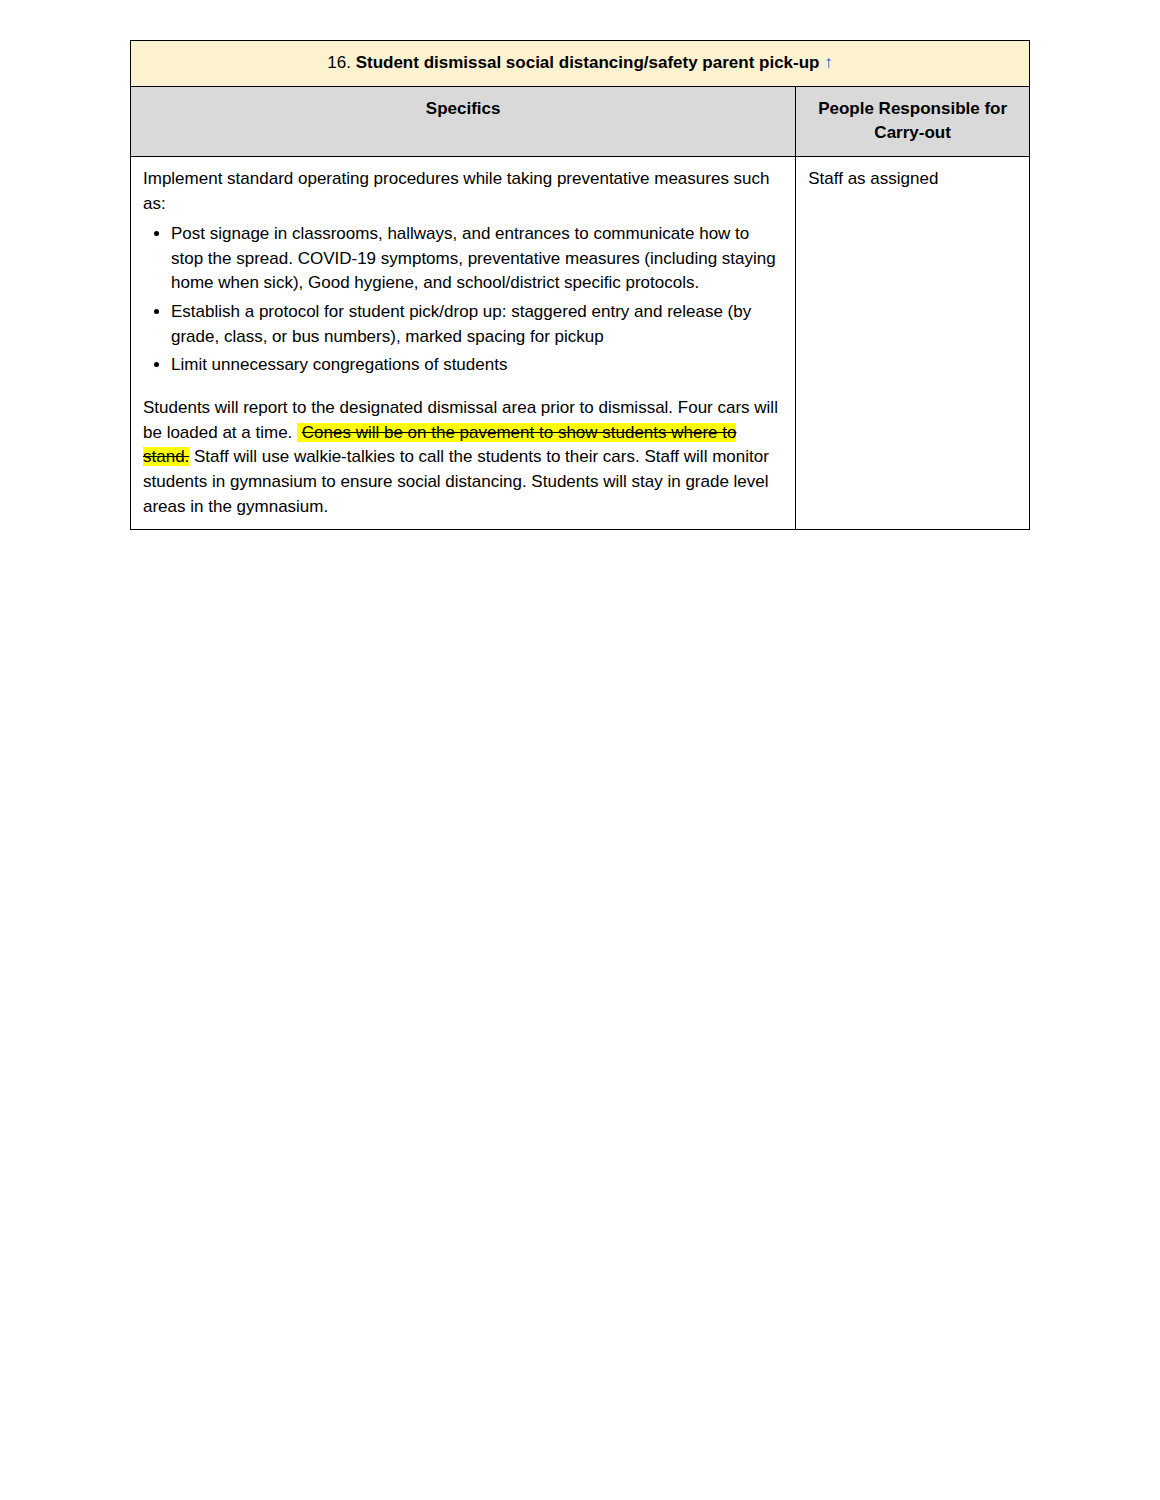| 16. Student dismissal social distancing/safety parent pick-up ↑ |
| Specifics | People Responsible for Carry-out |
| Implement standard operating procedures while taking preventative measures such as: Post signage in classrooms, hallways, and entrances to communicate how to stop the spread. COVID-19 symptoms, preventative measures (including staying home when sick), Good hygiene, and school/district specific protocols. Establish a protocol for student pick/drop up: staggered entry and release (by grade, class, or bus numbers), marked spacing for pickup Limit unnecessary congregations of students Students will report to the designated dismissal area prior to dismissal. Four cars will be loaded at a time. Cones will be on the pavement to show students where to stand. Staff will use walkie-talkies to call the students to their cars. Staff will monitor students in gymnasium to ensure social distancing. Students will stay in grade level areas in the gymnasium. | Staff as assigned |